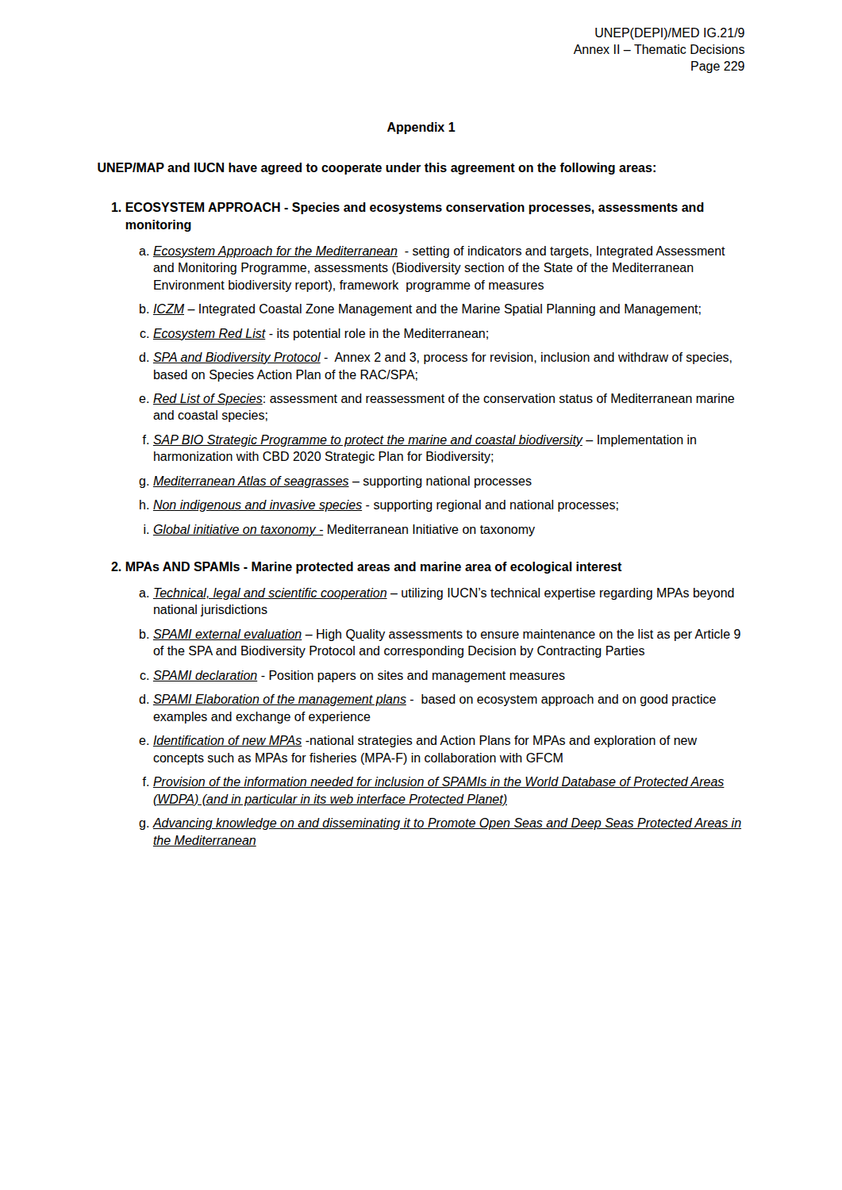UNEP(DEPI)/MED IG.21/9
Annex II – Thematic Decisions
Page 229
Appendix 1
UNEP/MAP and IUCN have agreed to cooperate under this agreement on the following areas:
ECOSYSTEM APPROACH - Species and ecosystems conservation processes, assessments and monitoring
Ecosystem Approach for the Mediterranean - setting of indicators and targets, Integrated Assessment and Monitoring Programme, assessments (Biodiversity section of the State of the Mediterranean Environment biodiversity report), framework programme of measures
ICZM – Integrated Coastal Zone Management and the Marine Spatial Planning and Management;
Ecosystem Red List - its potential role in the Mediterranean;
SPA and Biodiversity Protocol - Annex 2 and 3, process for revision, inclusion and withdraw of species, based on Species Action Plan of the RAC/SPA;
Red List of Species: assessment and reassessment of the conservation status of Mediterranean marine and coastal species;
SAP BIO Strategic Programme to protect the marine and coastal biodiversity – Implementation in harmonization with CBD 2020 Strategic Plan for Biodiversity;
Mediterranean Atlas of seagrasses – supporting national processes
Non indigenous and invasive species - supporting regional and national processes;
Global initiative on taxonomy - Mediterranean Initiative on taxonomy
MPAs AND SPAMIs - Marine protected areas and marine area of ecological interest
Technical, legal and scientific cooperation – utilizing IUCN’s technical expertise regarding MPAs beyond national jurisdictions
SPAMI external evaluation – High Quality assessments to ensure maintenance on the list as per Article 9 of the SPA and Biodiversity Protocol and corresponding Decision by Contracting Parties
SPAMI declaration - Position papers on sites and management measures
SPAMI Elaboration of the management plans - based on ecosystem approach and on good practice examples and exchange of experience
Identification of new MPAs -national strategies and Action Plans for MPAs and exploration of new concepts such as MPAs for fisheries (MPA-F) in collaboration with GFCM
Provision of the information needed for inclusion of SPAMIs in the World Database of Protected Areas (WDPA) (and in particular in its web interface Protected Planet)
Advancing knowledge on and disseminating it to Promote Open Seas and Deep Seas Protected Areas in the Mediterranean